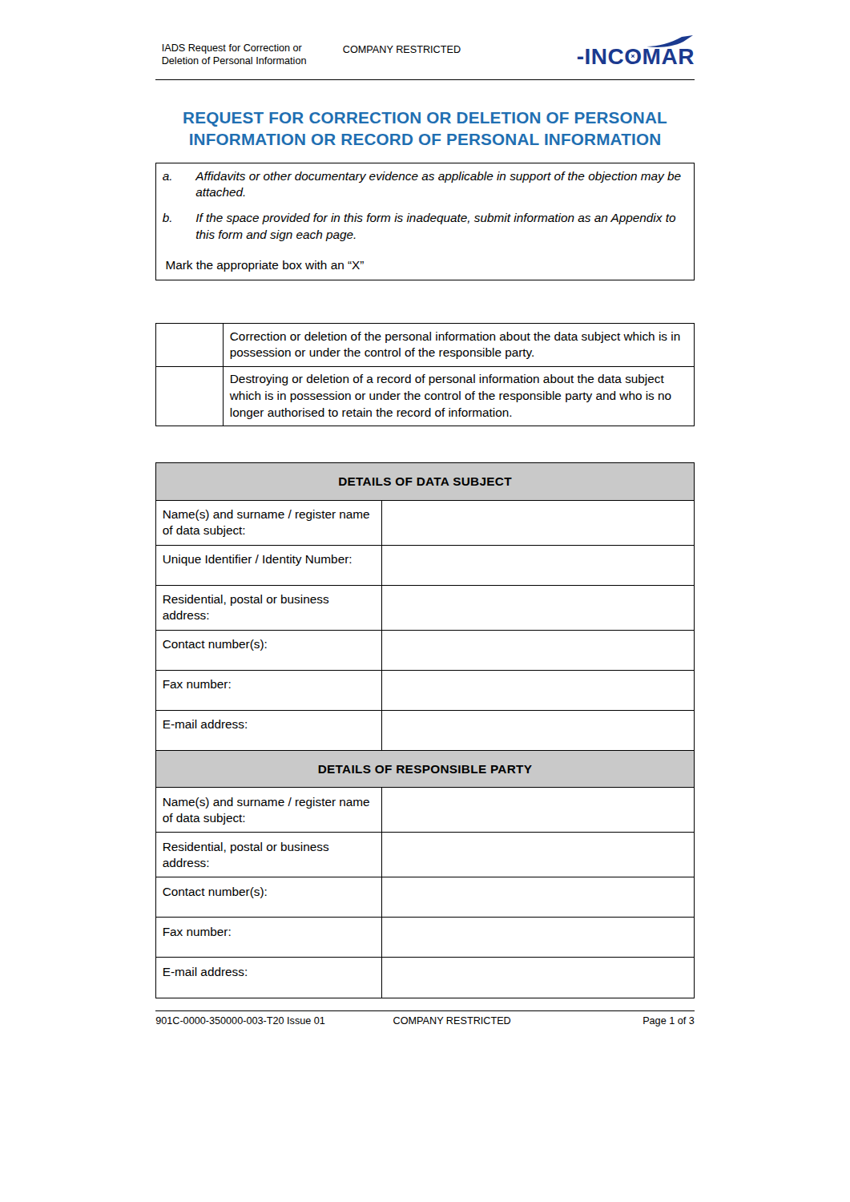IADS Request for Correction or
Deletion of Personal Information
COMPANY RESTRICTED
-INCOMAR
REQUEST FOR CORRECTION OR DELETION OF PERSONAL
INFORMATION OR RECORD OF PERSONAL INFORMATION
| a. | Affidavits or other documentary evidence as applicable in support of the objection may be attached. |
| b. | If the space provided for in this form is inadequate, submit information as an Appendix to this form and sign each page. |
| Mark the appropriate box with an “X” |
| | Correction or deletion of the personal information about the data subject which is in possession or under the control of the responsible party. |
| | Destroying or deletion of a record of personal information about the data subject which is in possession or under the control of the responsible party and who is no longer authorised to retain the record of information. |
| DETAILS OF DATA SUBJECT |
| Name(s) and surname / register name of data subject: | |
| Unique Identifier / Identity Number: | |
| Residential, postal or business address: | |
| Contact number(s): | |
| Fax number: | |
| E-mail address: | |
| DETAILS OF RESPONSIBLE PARTY |
| Name(s) and surname / register name of data subject: | |
| Residential, postal or business address: | |
| Contact number(s): | |
| Fax number: | |
| E-mail address: | |
901C-0000-350000-003-T20 Issue 01
COMPANY RESTRICTED
Page 1 of 3